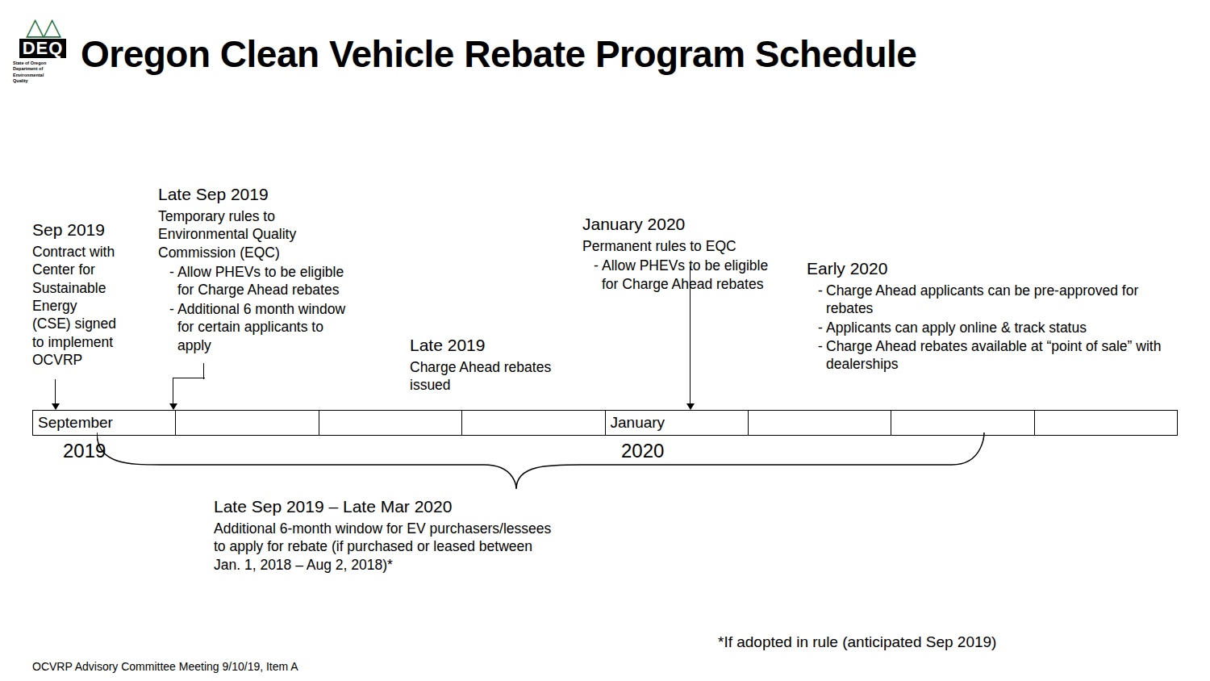△△
DEQ
State of Oregon
Department of
Environmental
Quality
Oregon Clean Vehicle Rebate Program Schedule
Sep 2019
Contract with Center for Sustainable Energy (CSE) signed to implement OCVRP
Late Sep 2019
Temporary rules to Environmental Quality Commission (EQC)
Allow PHEVs to be eligible for Charge Ahead rebates
Additional 6 month window for certain applicants to apply
Late 2019
Charge Ahead rebates issued
January 2020
Permanent rules to EQC
Allow PHEVs to be eligible for Charge Ahead rebates
Early 2020
Charge Ahead applicants can be pre-approved for rebates
Applicants can apply online & track status
Charge Ahead rebates available at “point of sale” with dealerships
September
January
2019
2020
Late Sep 2019 – Late Mar 2020
Additional 6-month window for EV purchasers/lessees to apply for rebate (if purchased or leased between Jan. 1, 2018 – Aug 2, 2018)*
*If adopted in rule (anticipated Sep 2019)
OCVRP Advisory Committee Meeting 9/10/19, Item A